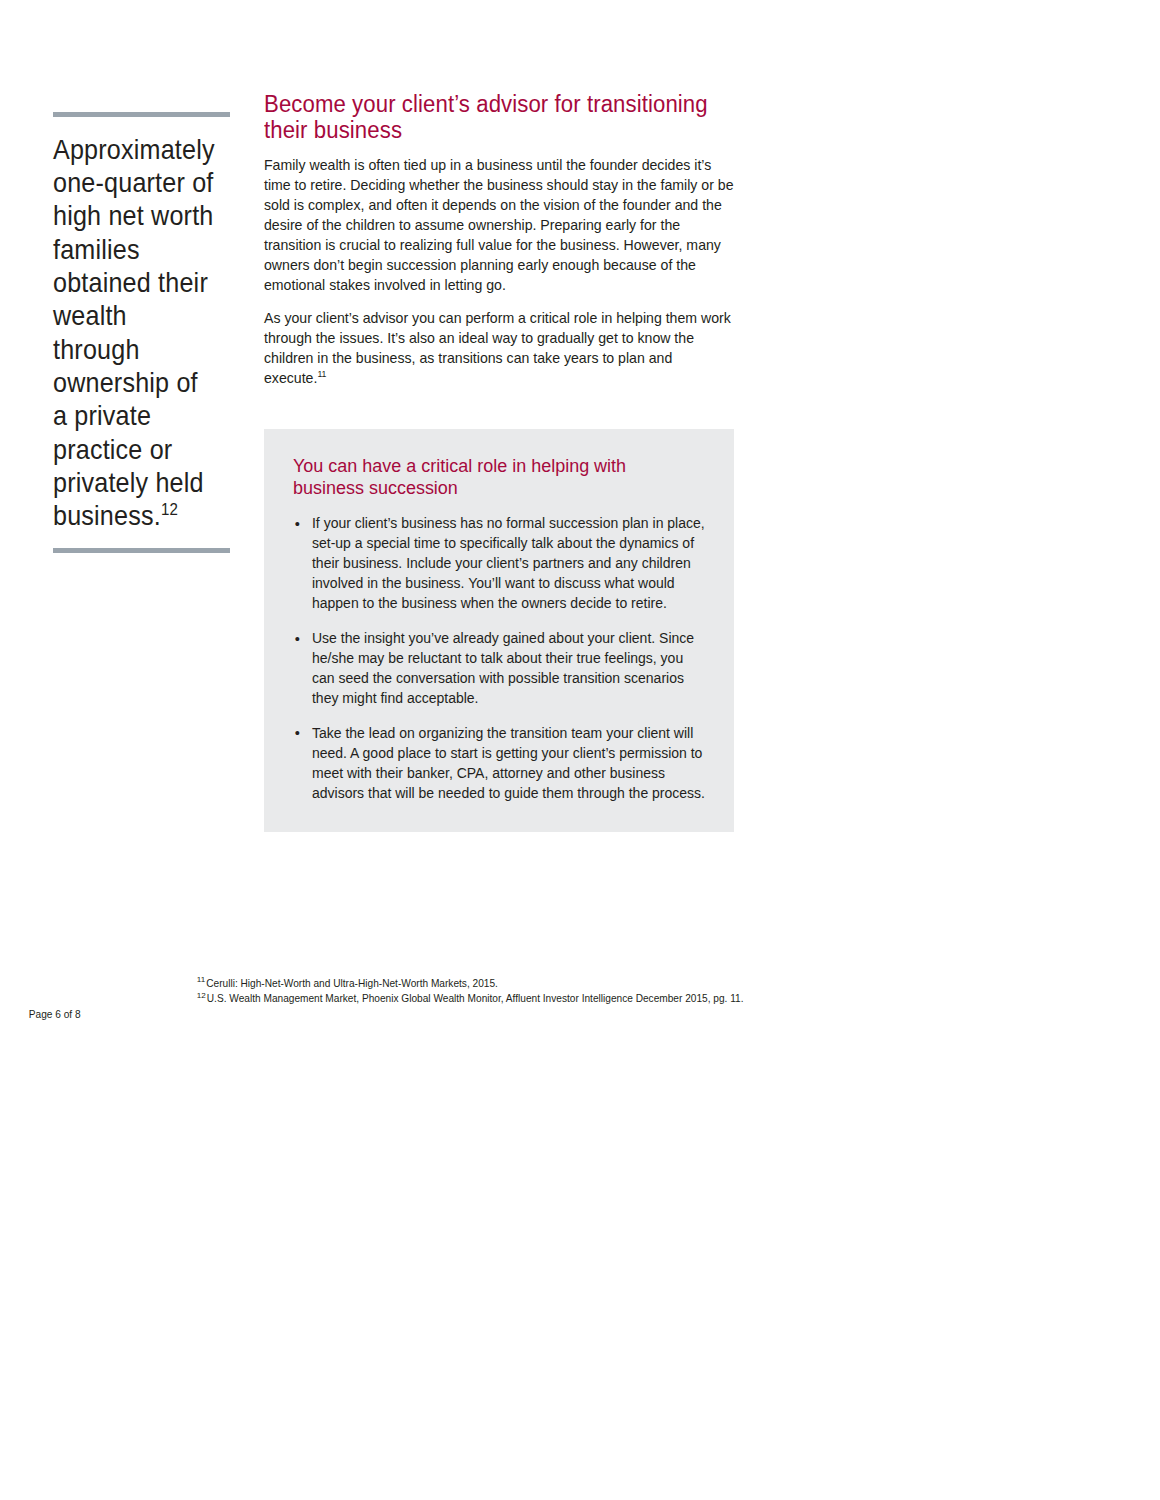Approximately one-quarter of high net worth families obtained their wealth through ownership of a private practice or privately held business.12
Become your client’s advisor for transitioning their business
Family wealth is often tied up in a business until the founder decides it’s time to retire. Deciding whether the business should stay in the family or be sold is complex, and often it depends on the vision of the founder and the desire of the children to assume ownership. Preparing early for the transition is crucial to realizing full value for the business. However, many owners don’t begin succession planning early enough because of the emotional stakes involved in letting go.
As your client’s advisor you can perform a critical role in helping them work through the issues. It’s also an ideal way to gradually get to know the children in the business, as transitions can take years to plan and execute.11
You can have a critical role in helping with business succession
If your client’s business has no formal succession plan in place, set-up a special time to specifically talk about the dynamics of their business. Include your client’s partners and any children involved in the business. You’ll want to discuss what would happen to the business when the owners decide to retire.
Use the insight you’ve already gained about your client. Since he/she may be reluctant to talk about their true feelings, you can seed the conversation with possible transition scenarios they might find acceptable.
Take the lead on organizing the transition team your client will need. A good place to start is getting your client’s permission to meet with their banker, CPA, attorney and other business advisors that will be needed to guide them through the process.
11Cerulli: High-Net-Worth and Ultra-High-Net-Worth Markets, 2015.
12U.S. Wealth Management Market, Phoenix Global Wealth Monitor, Affluent Investor Intelligence December 2015, pg. 11.
Page 6 of 8